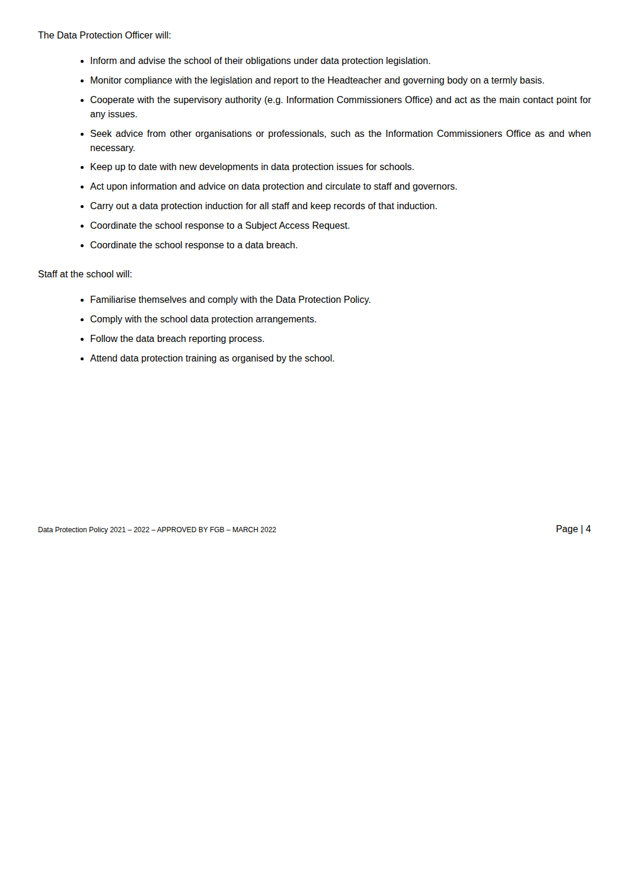The Data Protection Officer will:
Inform and advise the school of their obligations under data protection legislation.
Monitor compliance with the legislation and report to the Headteacher and governing body on a termly basis.
Cooperate with the supervisory authority (e.g. Information Commissioners Office) and act as the main contact point for any issues.
Seek advice from other organisations or professionals, such as the Information Commissioners Office as and when necessary.
Keep up to date with new developments in data protection issues for schools.
Act upon information and advice on data protection and circulate to staff and governors.
Carry out a data protection induction for all staff and keep records of that induction.
Coordinate the school response to a Subject Access Request.
Coordinate the school response to a data breach.
Staff at the school will:
Familiarise themselves and comply with the Data Protection Policy.
Comply with the school data protection arrangements.
Follow the data breach reporting process.
Attend data protection training as organised by the school.
Data Protection Policy 2021 – 2022 – APPROVED BY FGB – MARCH 2022 Page | 4